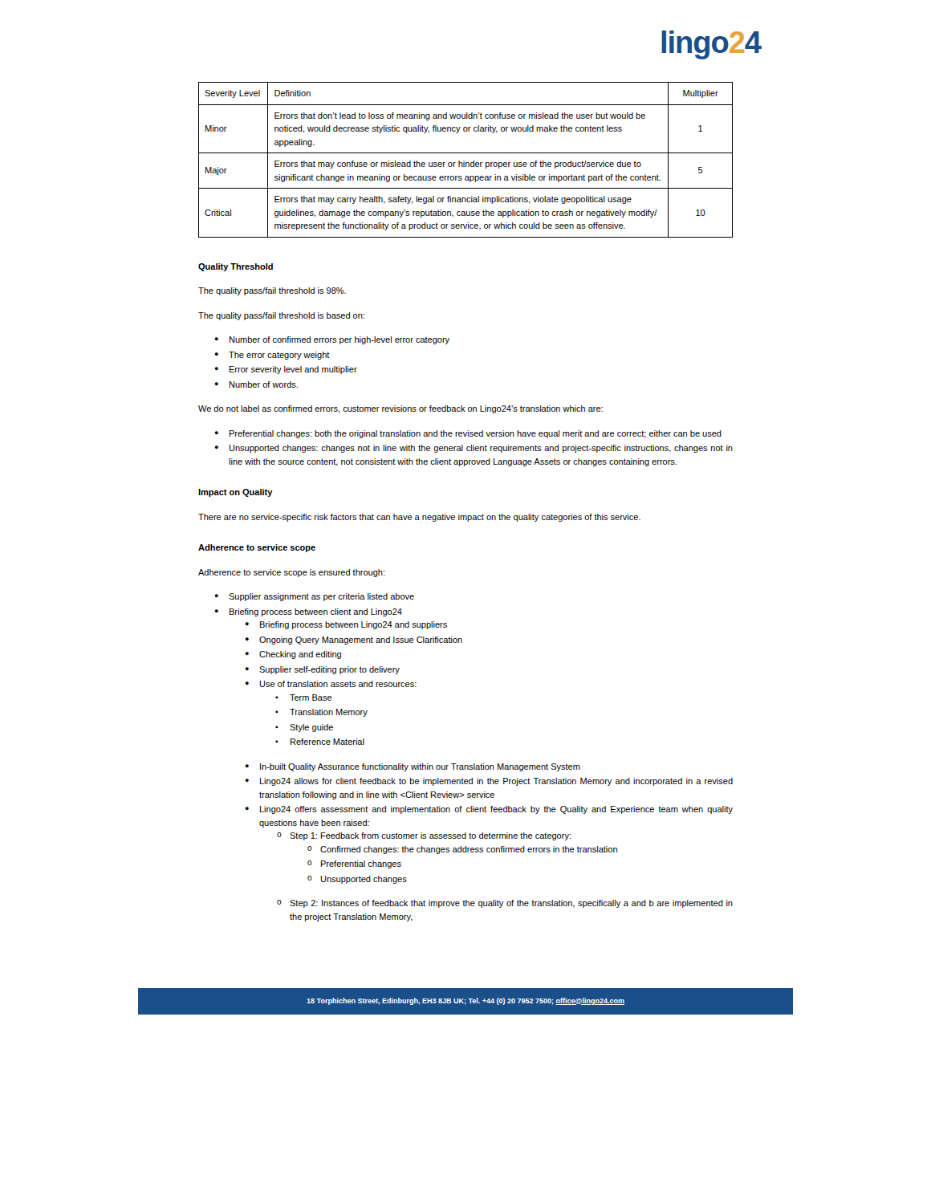lingo 24
| Severity Level | Definition | Multiplier |
| Minor | Errors that don’t lead to loss of meaning and wouldn’t confuse or mislead the user but would be noticed, would decrease stylistic quality, fluency or clarity, or would make the content less appealing. | 1 |
| Major | Errors that may confuse or mislead the user or hinder proper use of the product/service due to significant change in meaning or because errors appear in a visible or important part of the content. | 5 |
| Critical | Errors that may carry health, safety, legal or financial implications, violate geopolitical usage guidelines, damage the company’s reputation, cause the application to crash or negatively modify/ misrepresent the functionality of a product or service, or which could be seen as offensive. | 10 |
Quality Threshold
The quality pass/fail threshold is 98%.
The quality pass/fail threshold is based on:
Number of confirmed errors per high-level error category
The error category weight
Error severity level and multiplier
Number of words.
We do not label as confirmed errors, customer revisions or feedback on Lingo24’s translation which are:
Preferential changes: both the original translation and the revised version have equal merit and are correct; either can be used
Unsupported changes: changes not in line with the general client requirements and project-specific instructions, changes not in line with the source content, not consistent with the client approved Language Assets or changes containing errors.
Impact on Quality
There are no service-specific risk factors that can have a negative impact on the quality categories of this service.
Adherence to service scope
Adherence to service scope is ensured through:
Supplier assignment as per criteria listed above
Briefing process between client and Lingo24
Briefing process between Lingo24 and suppliers
Ongoing Query Management and Issue Clarification
Checking and editing
Supplier self-editing prior to delivery
Use of translation assets and resources:
Term Base
Translation Memory
Style guide
Reference Material
In-built Quality Assurance functionality within our Translation Management System
Lingo24 allows for client feedback to be implemented in the Project Translation Memory and incorporated in a revised translation following and in line with <Client Review> service
Lingo24 offers assessment and implementation of client feedback by the Quality and Experience team when quality questions have been raised:
Step 1: Feedback from customer is assessed to determine the category:
Confirmed changes: the changes address confirmed errors in the translation
Preferential changes
Unsupported changes
Step 2: Instances of feedback that improve the quality of the translation, specifically a and b are implemented in the project Translation Memory,
18 Torphichen Street, Edinburgh, EH3 8JB UK; Tel. +44 (0) 20 7952 7500; office@lingo24.com